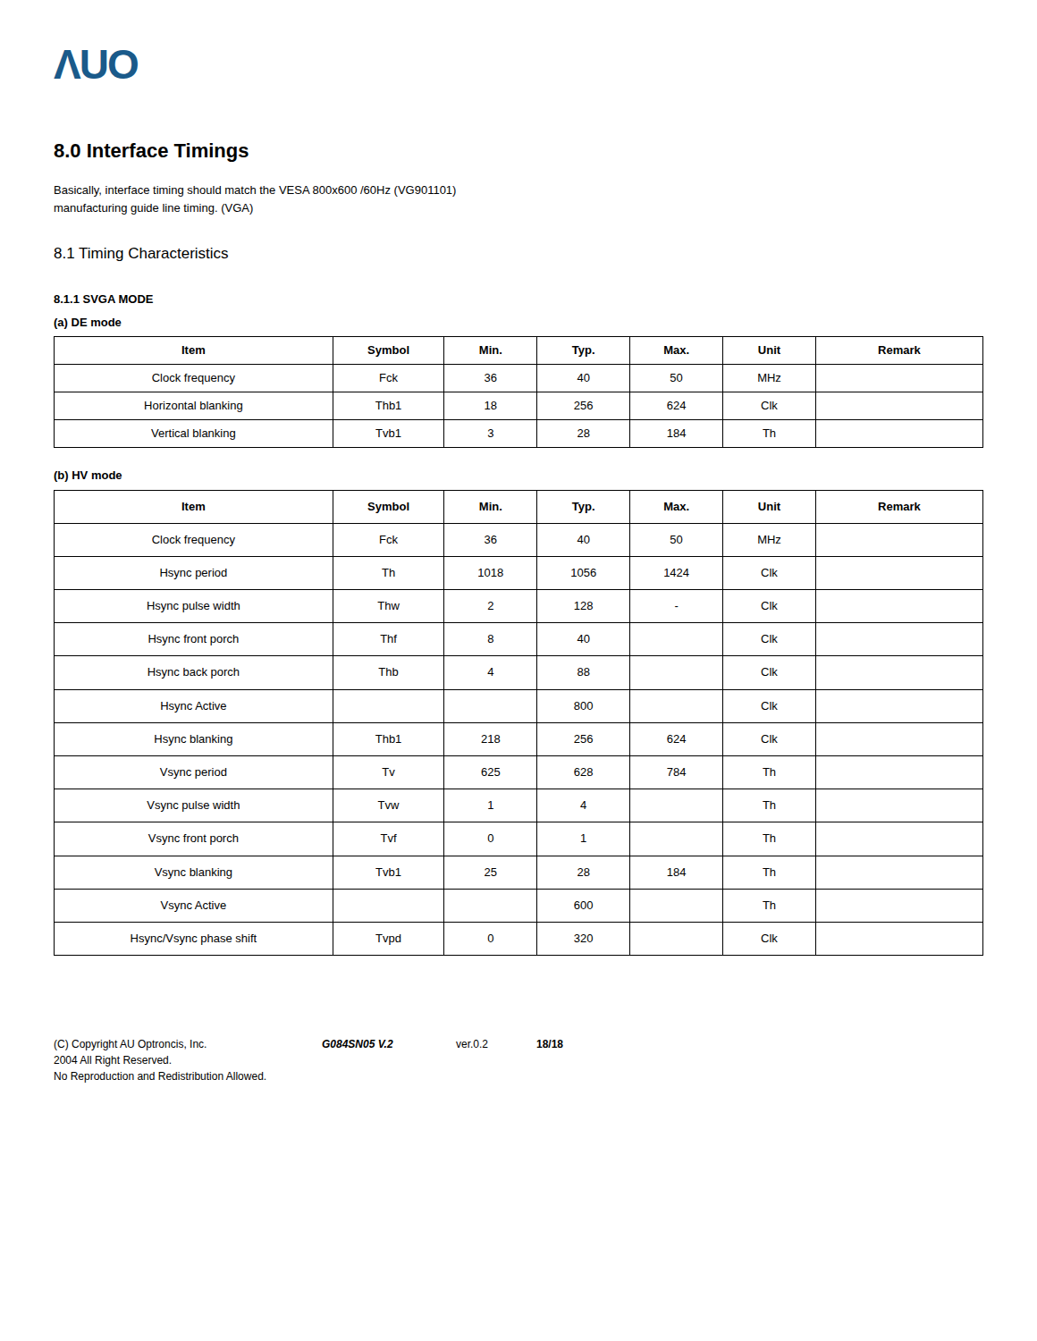ΛUO
8.0 Interface Timings
Basically, interface timing should match the VESA 800x600 /60Hz (VG901101)
manufacturing guide line timing. (VGA)
8.1 Timing Characteristics
8.1.1 SVGA MODE
(a) DE mode
| Item | Symbol | Min. | Typ. | Max. | Unit | Remark |
| --- | --- | --- | --- | --- | --- | --- |
| Clock frequency | Fck | 36 | 40 | 50 | MHz | |
| Horizontal blanking | Thb1 | 18 | 256 | 624 | Clk | |
| Vertical blanking | Tvb1 | 3 | 28 | 184 | Th | |
(b) HV mode
| Item | Symbol | Min. | Typ. | Max. | Unit | Remark |
| --- | --- | --- | --- | --- | --- | --- |
| Clock frequency | Fck | 36 | 40 | 50 | MHz | |
| Hsync period | Th | 1018 | 1056 | 1424 | Clk | |
| Hsync pulse width | Thw | 2 | 128 | - | Clk | |
| Hsync front porch | Thf | 8 | 40 | | Clk | |
| Hsync back porch | Thb | 4 | 88 | | Clk | |
| Hsync Active | | | 800 | | Clk | |
| Hsync blanking | Thb1 | 218 | 256 | 624 | Clk | |
| Vsync period | Tv | 625 | 628 | 784 | Th | |
| Vsync pulse width | Tvw | 1 | 4 | | Th | |
| Vsync front porch | Tvf | 0 | 1 | | Th | |
| Vsync blanking | Tvb1 | 25 | 28 | 184 | Th | |
| Vsync Active | | | 600 | | Th | |
| Hsync/Vsync phase shift | Tvpd | 0 | 320 | | Clk | |
(C) Copyright AU Optroncis, Inc.
G084SN05 V.2
ver.0.2
18/18
2004 All Right Reserved.
No Reproduction and Redistribution Allowed.